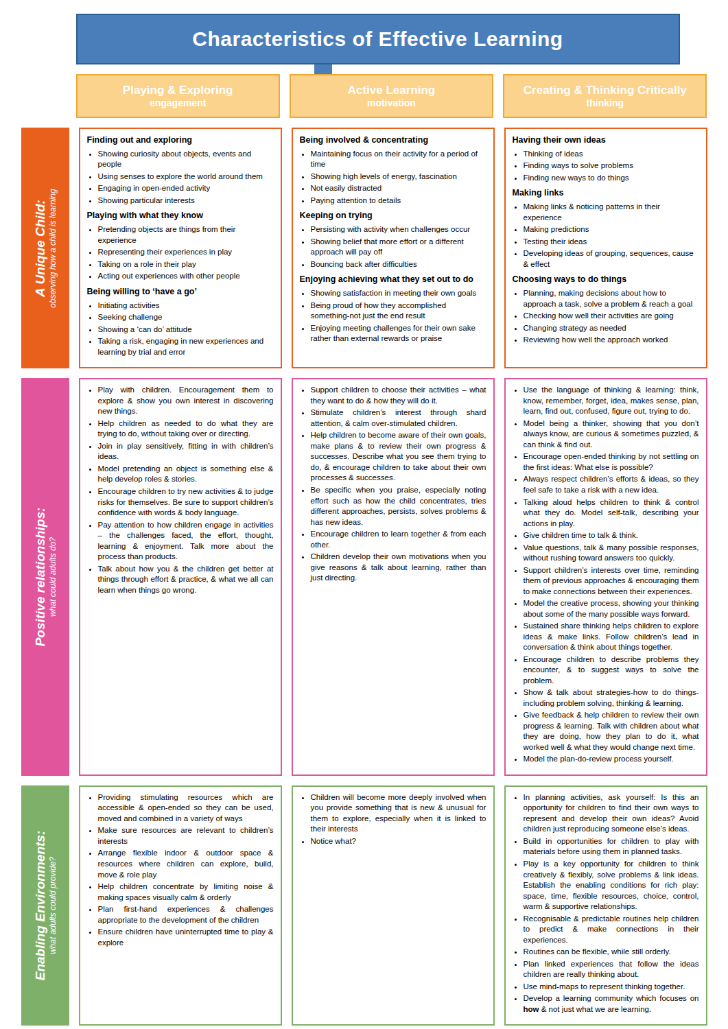Characteristics of Effective Learning
Playing & Exploring engagement
Active Learning motivation
Creating & Thinking Critically thinking
A Unique Child: observing how a child is learning
Finding out and exploring
Showing curiosity about objects, events and people
Using senses to explore the world around them
Engaging in open-ended activity
Showing particular interests
Playing with what they know
Pretending objects are things from their experience
Representing their experiences in play
Taking on a role in their play
Acting out experiences with other people
Being willing to ‘have a go’
Initiating activities
Seeking challenge
Showing a ‘can do’ attitude
Taking a risk, engaging in new experiences and learning by trial and error
Being involved & concentrating
Maintaining focus on their activity for a period of time
Showing high levels of energy, fascination
Not easily distracted
Paying attention to details
Keeping on trying
Persisting with activity when challenges occur
Showing belief that more effort or a different approach will pay off
Bouncing back after difficulties
Enjoying achieving what they set out to do
Showing satisfaction in meeting their own goals
Being proud of how they accomplished something-not just the end result
Enjoying meeting challenges for their own sake rather than external rewards or praise
Having their own ideas
Thinking of ideas
Finding ways to solve problems
Finding new ways to do things
Making links
Making links & noticing patterns in their experience
Making predictions
Testing their ideas
Developing ideas of grouping, sequences, cause & effect
Choosing ways to do things
Planning, making decisions about how to approach a task, solve a problem & reach a goal
Checking how well their activities are going
Changing strategy as needed
Reviewing how well the approach worked
Positive relationships: what could adults do?
Play with children. Encouragement them to explore & show you own interest in discovering new things.
Help children as needed to do what they are trying to do, without taking over or directing.
Join in play sensitively, fitting in with children’s ideas.
Model pretending an object is something else & help develop roles & stories.
Encourage children to try new activities & to judge risks for themselves. Be sure to support children’s confidence with words & body language.
Pay attention to how children engage in activities – the challenges faced, the effort, thought, learning & enjoyment. Talk more about the process than products.
Talk about how you & the children get better at things through effort & practice, & what we all can learn when things go wrong.
Support children to choose their activities – what they want to do & how they will do it.
Stimulate children’s interest through shard attention, & calm over-stimulated children.
Help children to become aware of their own goals, make plans & to review their own progress & successes. Describe what you see them trying to do, & encourage children to take about their own processes & successes.
Be specific when you praise, especially noting effort such as how the child concentrates, tries different approaches, persists, solves problems & has new ideas.
Encourage children to learn together & from each other.
Children develop their own motivations when you give reasons & talk about learning, rather than just directing.
Use the language of thinking & learning: think, know, remember, forget, idea, makes sense, plan, learn, find out, confused, figure out, trying to do.
Model being a thinker, showing that you don’t always know, are curious & sometimes puzzled, & can think & find out.
Encourage open-ended thinking by not settling on the first ideas: What else is possible?
Always respect children’s efforts & ideas, so they feel safe to take a risk with a new idea.
Talking aloud helps children to think & control what they do. Model self-talk, describing your actions in play.
Give children time to talk & think.
Value questions, talk & many possible responses, without rushing toward answers too quickly.
Support children’s interests over time, reminding them of previous approaches & encouraging them to make connections between their experiences.
Model the creative process, showing your thinking about some of the many possible ways forward.
Sustained share thinking helps children to explore ideas & make links. Follow children’s lead in conversation & think about things together.
Encourage children to describe problems they encounter, & to suggest ways to solve the problem.
Show & talk about strategies-how to do things-including problem solving, thinking & learning.
Give feedback & help children to review their own progress & learning. Talk with children about what they are doing, how they plan to do it, what worked well & what they would change next time.
Model the plan-do-review process yourself.
Enabling Environments: what adults could provide?
Providing stimulating resources which are accessible & open-ended so they can be used, moved and combined in a variety of ways
Make sure resources are relevant to children’s interests
Arrange flexible indoor & outdoor space & resources where children can explore, build, move & role play
Help children concentrate by limiting noise & making spaces visually calm & orderly
Plan first-hand experiences & challenges appropriate to the development of the children
Ensure children have uninterrupted time to play & explore
Children will become more deeply involved when you provide something that is new & unusual for them to explore, especially when it is linked to their interests
Notice what?
In planning activities, ask yourself: Is this an opportunity for children to find their own ways to represent and develop their own ideas? Avoid children just reproducing someone else’s ideas.
Build in opportunities for children to play with materials before using them in planned tasks.
Play is a key opportunity for children to think creatively & flexibly, solve problems & link ideas. Establish the enabling conditions for rich play: space, time, flexible resources, choice, control, warm & supportive relationships.
Recognisable & predictable routines help children to predict & make connections in their experiences.
Routines can be flexible, while still orderly.
Plan linked experiences that follow the ideas children are really thinking about.
Use mind-maps to represent thinking together.
Develop a learning community which focuses on how & not just what we are learning.